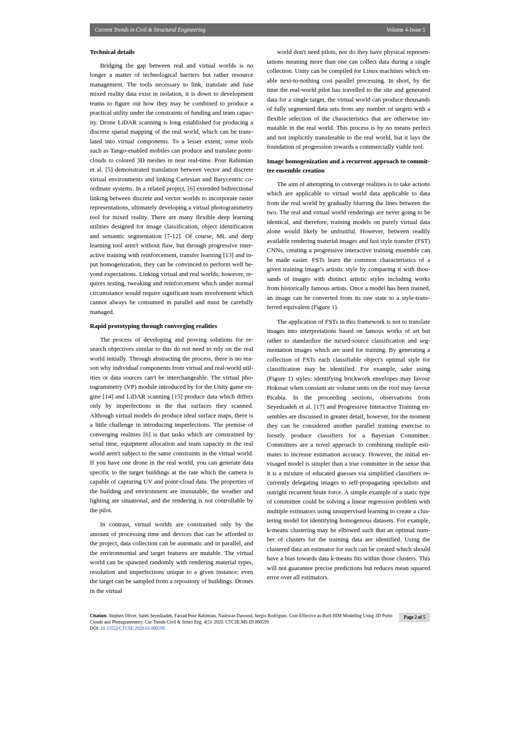Current Trends in Civil & Structural Engineering Volume 4-Issue 5
Technical details
Bridging the gap between real and virtual worlds is no longer a matter of technological barriers but rather resource management. The tools necessary to link, translate and fuse mixed reality data exist in isolation, it is down to development teams to figure out how they may be combined to produce a practical utility under the constraints of funding and team capacity. Drone LiDAR scanning is long established for producing a discrete spatial mapping of the real world, which can be translated into virtual components. To a lesser extent, some tools such as Tango-enabled mobiles can produce and translate point-clouds to colored 3D meshes in near real-time. Pour Rahimian et al. [5] demonstrated translation between vector and discrete virtual environments and linking Cartesian and Barycentric coordinate systems. In a related project, [6] extended bidirectional linking between discrete and vector worlds to incorporate raster representations, ultimately developing a virtual photogrammetry tool for mixed reality. There are many flexible deep learning utilities designed for image classification, object identification and semantic segmentation [7-12]. Of course, ML and deep learning tool aren't without flaw, but through progressive interactive training with reinforcement, transfer learning [13] and input homogenization, they can be convinced to perform well beyond expectations. Linking virtual and real worlds, however, requires testing, tweaking and reinforcement which under normal circumstance would require significant team involvement which cannot always be consumed in parallel and must be carefully managed.
Rapid prototyping through converging realities
The process of developing and proving solutions for research objectives similar to this do not need to rely on the real world initially. Through abstracting the process, there is no reason why individual components from virtual and real-world utilities or data sources can't be interchangeable. The virtual photogrammetry (VP) module introduced by for the Unity game engine [14] and LiDAR scanning [15] produce data which differs only by imperfections in the that surfaces they scanned. Although virtual models do produce ideal surface maps, there is a little challenge in introducing imperfections. The premise of converging realities [6] is that tasks which are constrained by serial time, equipment allocation and team capacity in the real world aren't subject to the same constraints in the virtual world. If you have one drone in the real world, you can generate data specific to the target buildings at the rate which the camera is capable of capturing UV and point-cloud data. The properties of the building and environment are immutable, the weather and lighting are situational, and the rendering is not controllable by the pilot.
In contrast, virtual worlds are constrained only by the amount of processing time and devices that can be afforded to the project, data collection can be automatic and in parallel, and the environmental and target features are mutable. The virtual world can be spawned randomly with rendering material types, resolution and imperfections unique to a given instance; even the target can be sampled from a repository of buildings. Drones in the virtual
world don't need pilots, nor do they have physical representations meaning more than one can collect data during a single collection. Unity can be compiled for Linux machines which enable next-to-nothing cost parallel processing. In short, by the time the real-world pilot has travelled to the site and generated data for a single target, the virtual world can produce thousands of fully segmented data sets from any number of targets with a flexible selection of the characteristics that are otherwise immutable in the real world. This process is by no means perfect and not implicitly transferable to the real world, but it lays the foundation of progression towards a commercially viable tool.
Image homogenization and a recurrent approach to committee ensemble creation
The aim of attempting to converge realities is to take actions which are applicable to virtual world data applicable to data from the real world by gradually blurring the lines between the two. The real and virtual world renderings are never going to be identical, and therefore, training models on purely virtual data alone would likely be unfruitful. However, between readily available rendering material images and fast style transfer (FST) CNNs, creating a progressive interactive training ensemble can be made easier. FSTs learn the common characteristics of a given training image's artistic style by comparing it with thousands of images with distinct artistic styles including works from historically famous artists. Once a model has been trained, an image can be converted from its raw state to a style-transferred equivalent (Figure 1).
The application of FSTs in this framework is not to translate images into interpretations based on famous works of art but rather to standardize the mixed-source classification and segmentation images which are used for training. By generating a collection of FSTs each classifiable object's optimal style for classification may be identified. For example, sake using (Figure 1) styles: identifying brickwork envelopes may favour Hokusai when constant air volume units on the roof may favour Picabia. In the proceeding sections, observations from Seyedzadeh et al. [17] and Progressive Interactive Training ensembles are discussed in greater detail, however, for the moment they can be considered another parallel training exercise to loosely produce classifiers for a Bayesian Committee. Committees are a novel approach to combining multiple estimates to increase estimation accuracy. However, the initial envisaged model is simpler than a true committee in the sense that it is a mixture of educated guesses via simplified classifiers recurrently delegating images to self-propagating specialists and outright recurrent brute force. A simple example of a static type of committee could be solving a linear regression problem with multiple estimators using unsupervised learning to create a clustering model for identifying homogenous datasets. For example, k-means clustering may be elbowed such that an optimal number of clusters for the training data are identified. Using the clustered data an estimator for each can be created which should have a bias towards data k-means fits within those clusters. This will not guarantee precise predictions but reduces mean squared error over all estimators.
Citation: Stephen Oliver, Saleh Seyedzadeh, Farzad Pour Rahimian, Nashwan Dawood, Sergio Rodriguez. Cost-Effective as-Built BIM Modelling Using 3D Point- Clouds and Photogrammetry. Cur Trends Civil & Struct Eng. 4(5): 2020. CTCSE.MS.ID.000599.
DOI: 10.33552/CTCSE.2020.04.000599.
Page 2 of 5